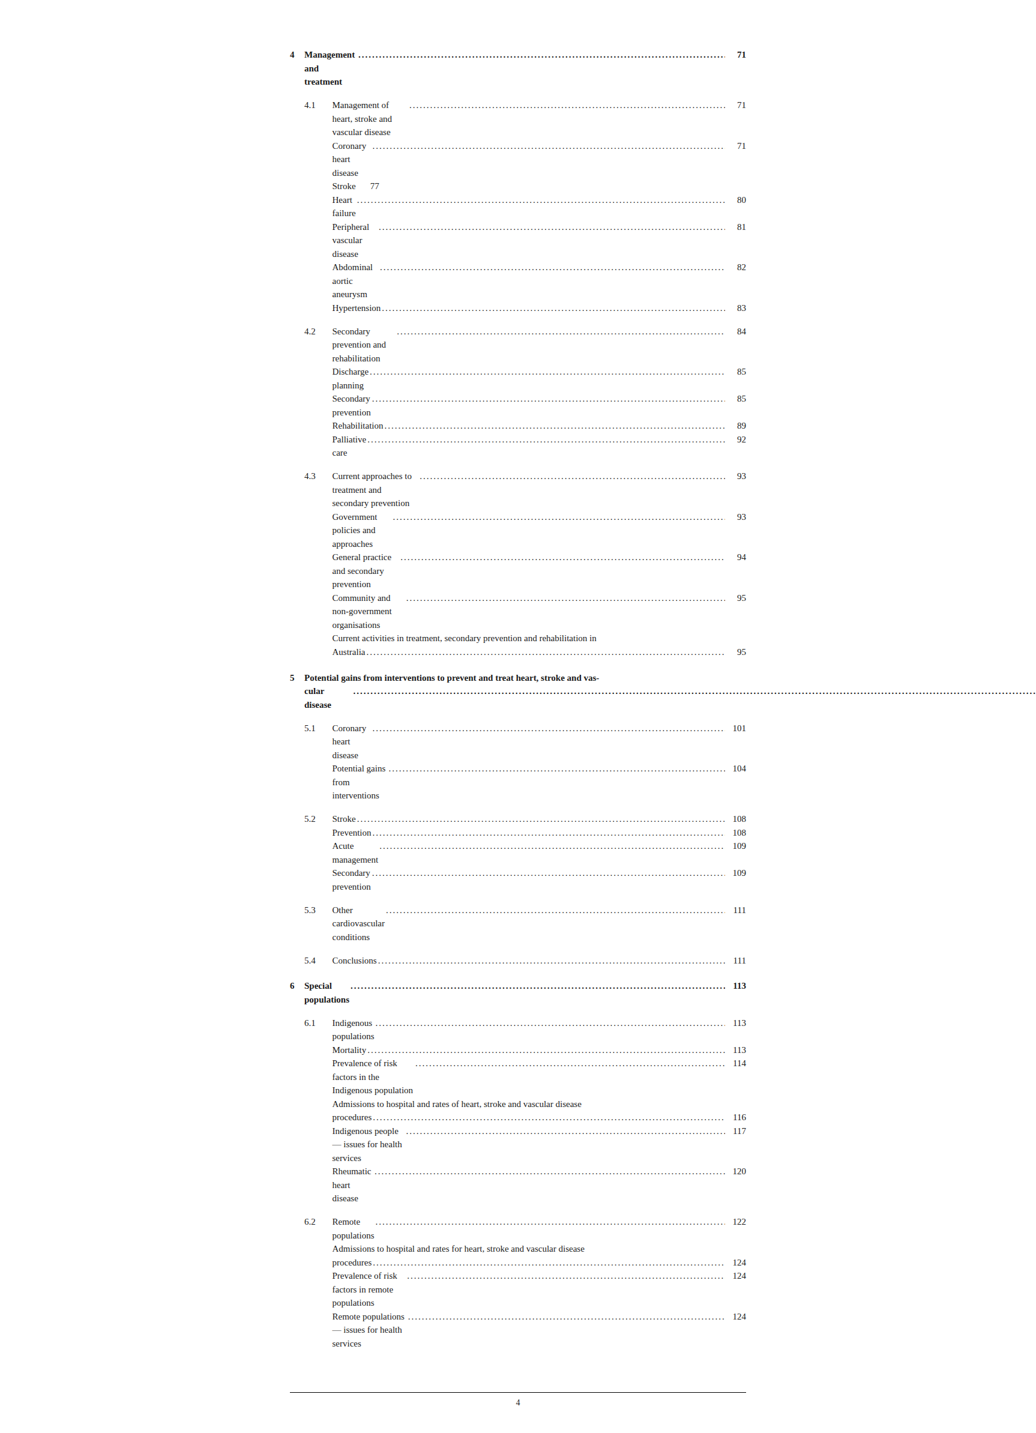4 Management and treatment 71
4.1 Management of heart, stroke and vascular disease 71
Coronary heart disease 71
Stroke 77
Heart failure 80
Peripheral vascular disease 81
Abdominal aortic aneurysm 82
Hypertension 83
4.2 Secondary prevention and rehabilitation 84
Discharge planning 85
Secondary prevention 85
Rehabilitation 89
Palliative care 92
4.3 Current approaches to treatment and secondary prevention 93
Government policies and approaches 93
General practice and secondary prevention 94
Community and non-government organisations 95
Current activities in treatment, secondary prevention and rehabilitation in
Australia 95
5
Potential gains from interventions to prevent and treat heart, stroke and vas-
cular disease 101
5.1 Coronary heart disease 101
Potential gains from interventions 104
5.2 Stroke 108
Prevention 108
Acute management 109
Secondary prevention 109
5.3 Other cardiovascular conditions 111
5.4 Conclusions 111
6 Special populations 113
6.1 Indigenous populations 113
Mortality 113
Prevalence of risk factors in the Indigenous population 114
Admissions to hospital and rates of heart, stroke and vascular disease
procedures 116
Indigenous people — issues for health services 117
Rheumatic heart disease 120
6.2 Remote populations 122
Admissions to hospital and rates for heart, stroke and vascular disease
procedures 124
Prevalence of risk factors in remote populations 124
Remote populations — issues for health services 124
4